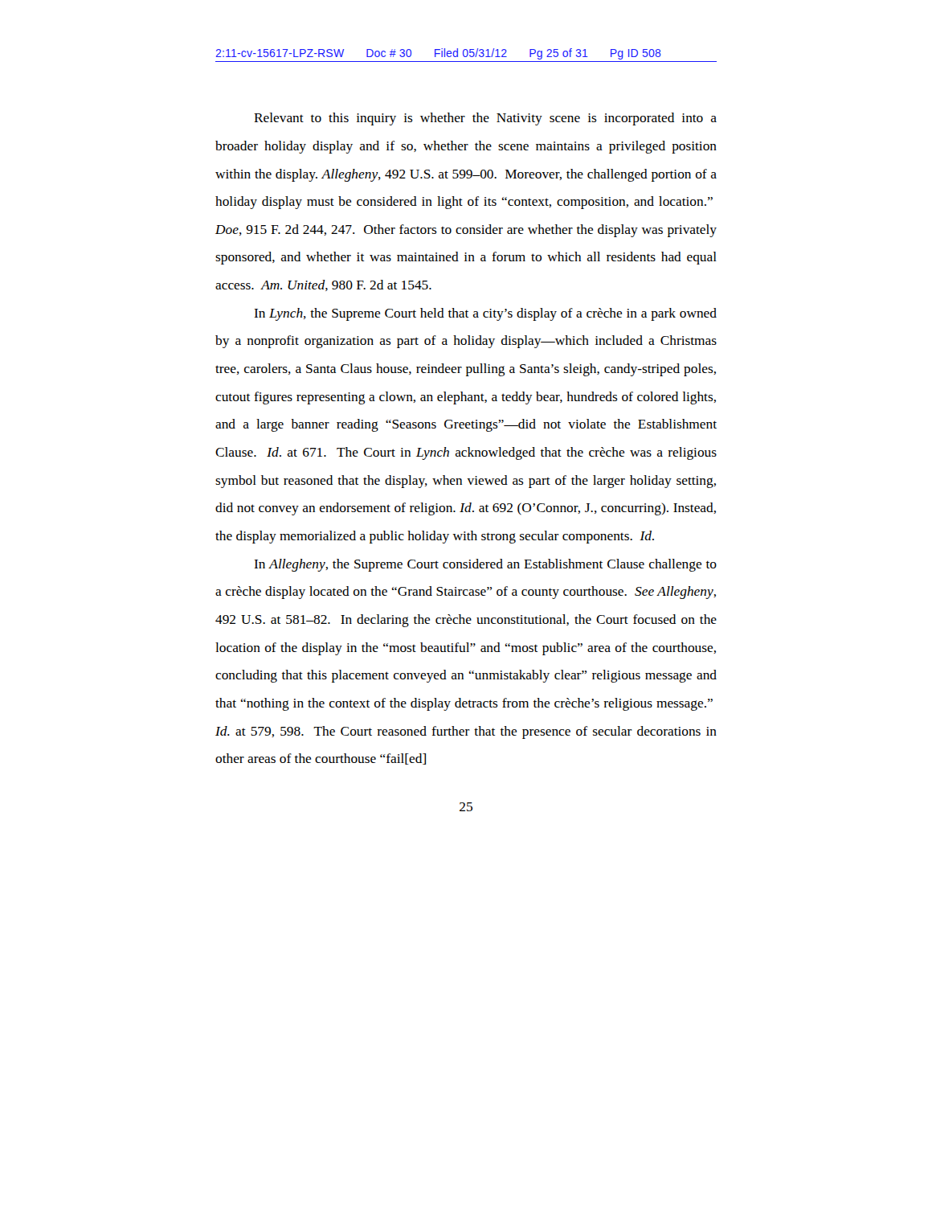2:11-cv-15617-LPZ-RSW Doc # 30 Filed 05/31/12 Pg 25 of 31 Pg ID 508
Relevant to this inquiry is whether the Nativity scene is incorporated into a broader holiday display and if so, whether the scene maintains a privileged position within the display. Allegheny, 492 U.S. at 599–00. Moreover, the challenged portion of a holiday display must be considered in light of its “context, composition, and location.” Doe, 915 F. 2d 244, 247. Other factors to consider are whether the display was privately sponsored, and whether it was maintained in a forum to which all residents had equal access. Am. United, 980 F. 2d at 1545.
In Lynch, the Supreme Court held that a city’s display of a crèche in a park owned by a nonprofit organization as part of a holiday display—which included a Christmas tree, carolers, a Santa Claus house, reindeer pulling a Santa’s sleigh, candy-striped poles, cutout figures representing a clown, an elephant, a teddy bear, hundreds of colored lights, and a large banner reading “Seasons Greetings”—did not violate the Establishment Clause. Id. at 671. The Court in Lynch acknowledged that the crèche was a religious symbol but reasoned that the display, when viewed as part of the larger holiday setting, did not convey an endorsement of religion. Id. at 692 (O’Connor, J., concurring). Instead, the display memorialized a public holiday with strong secular components. Id.
In Allegheny, the Supreme Court considered an Establishment Clause challenge to a crèche display located on the “Grand Staircase” of a county courthouse. See Allegheny, 492 U.S. at 581–82. In declaring the crèche unconstitutional, the Court focused on the location of the display in the “most beautiful” and “most public” area of the courthouse, concluding that this placement conveyed an “unmistakably clear” religious message and that “nothing in the context of the display detracts from the crèche’s religious message.” Id. at 579, 598. The Court reasoned further that the presence of secular decorations in other areas of the courthouse “fail[ed]
25